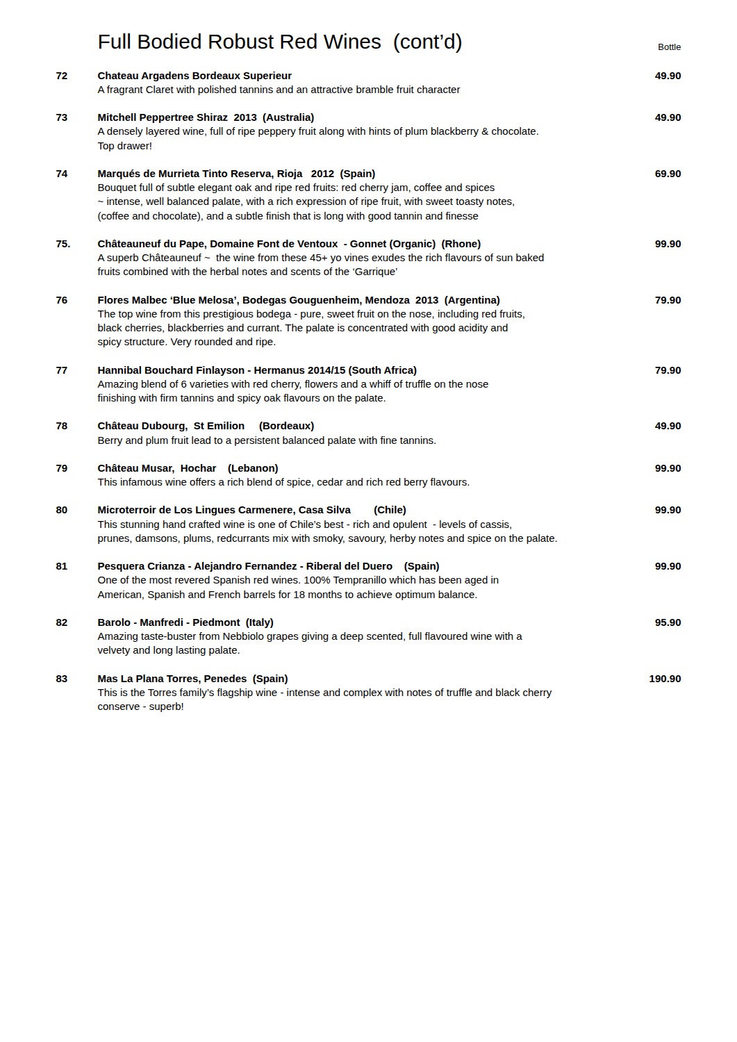Full Bodied Robust Red Wines (cont’d)
Bottle
72
Chateau Argadens Bordeaux Superieur
49.90
A fragrant Claret with polished tannins and an attractive bramble fruit character
73
Mitchell Peppertree Shiraz 2013 (Australia)
49.90
A densely layered wine, full of ripe peppery fruit along with hints of plum blackberry & chocolate.
Top drawer!
74
Marqués de Murrieta Tinto Reserva, Rioja 2012 (Spain)
69.90
Bouquet full of subtle elegant oak and ripe red fruits: red cherry jam, coffee and spices
~ intense, well balanced palate, with a rich expression of ripe fruit, with sweet toasty notes,
(coffee and chocolate), and a subtle finish that is long with good tannin and finesse
75.
Châteauneuf du Pape, Domaine Font de Ventoux - Gonnet (Organic) (Rhone)
99.90
A superb Châteauneuf ~ the wine from these 45+ yo vines exudes the rich flavours of sun baked
fruits combined with the herbal notes and scents of the ‘Garrique’
76
Flores Malbec ‘Blue Melosa’, Bodegas Gouguenheim, Mendoza 2013 (Argentina)
79.90
The top wine from this prestigious bodega - pure, sweet fruit on the nose, including red fruits,
black cherries, blackberries and currant. The palate is concentrated with good acidity and
spicy structure. Very rounded and ripe.
77
Hannibal Bouchard Finlayson - Hermanus 2014/15 (South Africa)
79.90
Amazing blend of 6 varieties with red cherry, flowers and a whiff of truffle on the nose
finishing with firm tannins and spicy oak flavours on the palate.
78
Château Dubourg, St Emilion (Bordeaux)
49.90
Berry and plum fruit lead to a persistent balanced palate with fine tannins.
79
Château Musar, Hochar (Lebanon)
99.90
This infamous wine offers a rich blend of spice, cedar and rich red berry flavours.
80
Microterroir de Los Lingues Carmenere, Casa Silva (Chile)
99.90
This stunning hand crafted wine is one of Chile’s best - rich and opulent - levels of cassis,
prunes, damsons, plums, redcurrants mix with smoky, savoury, herby notes and spice on the palate.
81
Pesquera Crianza - Alejandro Fernandez - Riberal del Duero (Spain)
99.90
One of the most revered Spanish red wines. 100% Tempranillo which has been aged in
American, Spanish and French barrels for 18 months to achieve optimum balance.
82
Barolo - Manfredi - Piedmont (Italy)
95.90
Amazing taste-buster from Nebbiolo grapes giving a deep scented, full flavoured wine with a
velvety and long lasting palate.
83
Mas La Plana Torres, Penedes (Spain)
190.90
This is the Torres family’s flagship wine - intense and complex with notes of truffle and black cherry
conserve - superb!